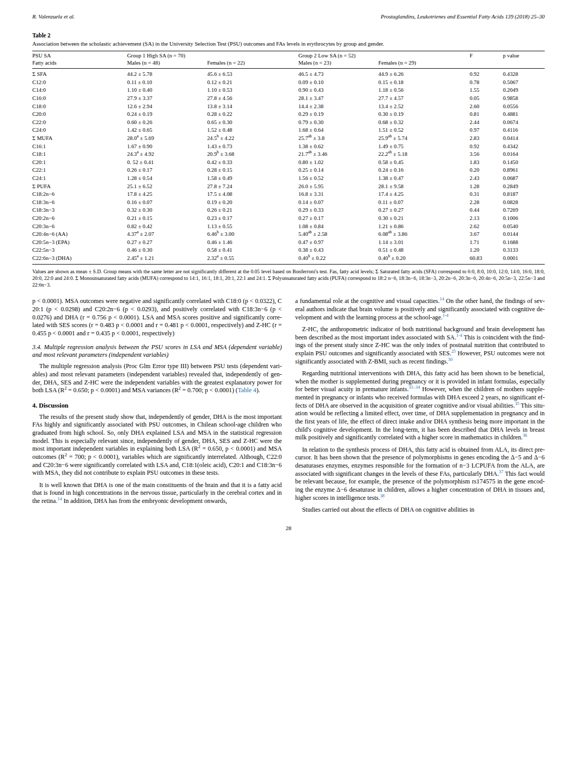R. Valenzuela et al.
Prostaglandins, Leukotrienes and Essential Fatty Acids 139 (2018) 25–30
Table 2
Association between the scholastic achievement (SA) in the University Selection Test (PSU) outcomes and FAs levels in erythrocytes by group and gender.
| PSU SA | Group 1 High SA (n = 70) | Group 2 Low SA (n = 52) | F | p value |
| --- | --- | --- | --- | --- |
| Fatty acids | Males (n = 48) | Females (n = 22) | Males (n = 23) | Females (n = 29) | | |
| Σ SFA | 44.2 ± 5.78 | 45.6 ± 6.53 | 46.5 ± 4.73 | 44.9 ± 6.26 | 0.92 | 0.4328 |
| C12:0 | 0.11 ± 0.10 | 0.12 ± 0.21 | 0.09 ± 0.10 | 0.15 ± 0.18 | 0.78 | 0.5067 |
| C14:0 | 1.10 ± 0.40 | 1.10 ± 0.53 | 0.90 ± 0.43 | 1.18 ± 0.56 | 1.55 | 0.2049 |
| C16:0 | 27.9 ± 3.37 | 27.8 ± 4.56 | 28.1 ± 3.47 | 27.7 ± 4.57 | 0.05 | 0.9858 |
| C18:0 | 12.6 ± 2.94 | 13.8 ± 3.14 | 14.4 ± 2.38 | 13.4 ± 2.52 | 2.60 | 0.0556 |
| C20:0 | 0.24 ± 0.19 | 0.28 ± 0.22 | 0.29 ± 0.19 | 0.30 ± 0.19 | 0.81 | 0.4881 |
| C22:0 | 0.60 ± 0.26 | 0.65 ± 0.30 | 0.79 ± 0.30 | 0.68 ± 0.32 | 2.44 | 0.0674 |
| C24:0 | 1.42 ± 0.65 | 1.52 ± 0.48 | 1.68 ± 0.64 | 1.51 ± 0.52 | 0.97 | 0.4116 |
| Σ MUFA | 28.0 a ± 5.69 | 24.5 b ± 4.22 | 25.7 ab ± 3.8 | 25.9 ab ± 5.74 | 2.83 | 0.0414 |
| C16:1 | 1.67 ± 0.90 | 1.43 ± 0.73 | 1.38 ± 0.62 | 1.49 ± 0.75 | 0.92 | 0.4342 |
| C18:1 | 24.3 a ± 4.92 | 20.9 b ± 3.68 | 21.7 ab ± 3.46 | 22.2 ab ± 5.18 | 3.56 | 0.0164 |
| C20:1 | 0. 52 ± 0.41 | 0.42 ± 0.33 | 0.80 ± 1.02 | 0.58 ± 0.45 | 1.83 | 0.1450 |
| C22:1 | 0.26 ± 0.17 | 0.28 ± 0.15 | 0.25 ± 0.14 | 0.24 ± 0.16 | 0.20 | 0.8961 |
| C24:1 | 1.28 ± 0.54 | 1.58 ± 0.49 | 1.56 ± 0.52 | 1.38 ± 0.47 | 2.43 | 0.0687 |
| Σ PUFA | 25.1 ± 6.52 | 27.8 ± 7.24 | 26.0 ± 5.95 | 28.1 ± 9.58 | 1.28 | 0.2849 |
| C18:2n−6 | 17.8 ± 4.25 | 17.5 ± 4.08 | 16.8 ± 3.31 | 17.4 ± 4.25 | 0.31 | 0.8187 |
| C18:3n−6 | 0.16 ± 0.07 | 0.19 ± 0.20 | 0.14 ± 0.07 | 0.11 ± 0.07 | 2.28 | 0.0828 |
| C18:3n−3 | 0.32 ± 0.30 | 0.26 ± 0.21 | 0.29 ± 0.33 | 0.27 ± 0.27 | 0.44 | 0.7269 |
| C20:2n−6 | 0.21 ± 0.15 | 0.23 ± 0.17 | 0.27 ± 0.17 | 0.30 ± 0.21 | 2.13 | 0.1006 |
| C20:3n−6 | 0.82 ± 0.42 | 1.13 ± 0.55 | 1.08 ± 0.84 | 1.21 ± 0.86 | 2.62 | 0.0540 |
| C20:4n−6 (AA) | 4.37 a ± 2.07 | 6.46 b ± 3.00 | 5.40 ab ± 2.58 | 6.08 ab ± 3.86 | 3.67 | 0.0144 |
| C20:5n−3 (EPA) | 0.27 ± 0.27 | 0.46 ± 1.46 | 0.47 ± 0.97 | 1.14 ± 3.01 | 1.71 | 0.1688 |
| C22:5n−3 | 0.46 ± 0.30 | 0.58 ± 0.41 | 0.38 ± 0.43 | 0.51 ± 0.48 | 1.20 | 0.3133 |
| C22:6n−3 (DHA) | 2.45 a ± 1.21 | 2.32 a ± 0.55 | 0.40 b ± 0.22 | 0.40 b ± 0.20 | 60.83 | 0.0001 |
Values are shown as mean ± S.D. Group means with the same letter are not significantly different at the 0.05 level based on Bonferroni's test. Fas, fatty acid levels; Σ Saturated fatty acids (SFA) correspond to 6:0, 8:0, 10:0, 12:0, 14:0, 16:0, 18:0, 20:0, 22:0 and 24:0. Σ Monounsaturated fatty acids (MUFA) correspond to 14:1, 16:1, 18:1, 20:1, 22:1 and 24:1. Σ Polyunsaturated fatty acids (PUFA) correspond to 18:2 n−6, 18:3n−6, 18:3n−3, 20:2n−6, 20:3n−6, 20:4n−6, 20:5n−3, 22:5n−3 and 22:6n−3.
p < 0.0001). MSA outcomes were negative and significantly correlated with C18:0 (p < 0.0322), C 20:1 (p < 0.0298) and C20:2n−6 (p < 0.0293), and positively correlated with C18:3n−6 (p < 0.0276) and DHA (r = 0.756 p < 0.0001). LSA and MSA scores positive and significantly correlated with SES scores (r = 0.483 p < 0.0001 and r = 0.481 p < 0.0001, respectively) and Z-HC (r = 0.455 p < 0.0001 and r = 0.435 p < 0.0001, respectively)
3.4. Multiple regression analysis between the PSU scores in LSA and MSA (dependent variable) and most relevant parameters (independent variables)
The multiple regression analysis (Proc Glm Error type III) between PSU tests (dependent variables) and most relevant parameters (independent variables) revealed that, independently of gender, DHA, SES and Z-HC were the independent variables with the greatest explanatory power for both LSA (R2 = 0.650; p < 0.0001) and MSA variances (R2 = 0.700; p < 0.0001) (Table 4).
4. Discussion
The results of the present study show that, independently of gender, DHA is the most important FAs highly and significantly associated with PSU outcomes, in Chilean school-age children who graduated from high school. So, only DHA explained LSA and MSA in the statistical regression model. This is especially relevant since, independently of gender, DHA, SES and Z-HC were the most important independent variables in explaining both LSA (R2 = 0.650, p < 0.0001) and MSA outcomes (R2 = 700; p < 0.0001), variables which are significantly interrelated. Although, C22:0 and C20:3n−6 were significantly correlated with LSA and, C18:1(oleic acid), C20:1 and C18:3n−6 with MSA, they did not contribute to explain PSU outcomes in these tests.
It is well known that DHA is one of the main constituents of the brain and that it is a fatty acid that is found in high concentrations in the nervous tissue, particularly in the cerebral cortex and in the retina.14 In addition, DHA has from the embryonic development onwards,
a fundamental role at the cognitive and visual capacities.14 On the other hand, the findings of several authors indicate that brain volume is positively and significantly associated with cognitive development and with the learning process at the school-age.1-4
Z-HC, the anthropometric indicator of both nutritional background and brain development has been described as the most important index associated with SA.1-4 This is coincident with the findings of the present study since Z-HC was the only index of postnatal nutrition that contributed to explain PSU outcomes and significantly associated with SES.25 However, PSU outcomes were not significantly associated with Z-BMI, such as recent findings.30
Regarding nutritional interventions with DHA, this fatty acid has been shown to be beneficial, when the mother is supplemented during pregnancy or it is provided in infant formulas, especially for better visual acuity in premature infants.31–34 However, when the children of mothers supplemented in pregnancy or infants who received formulas with DHA exceed 2 years, no significant effects of DHA are observed in the acquisition of greater cognitive and/or visual abilities.35 This situation would be reflecting a limited effect, over time, of DHA supplementation in pregnancy and in the first years of life, the effect of direct intake and/or DHA synthesis being more important in the child's cognitive development. In the long-term, it has been described that DHA levels in breast milk positively and significantly correlated with a higher score in mathematics in children.36
In relation to the synthesis process of DHA, this fatty acid is obtained from ALA, its direct precursor. It has been shown that the presence of polymorphisms in genes encoding the Δ−5 and Δ−6 desaturases enzymes, enzymes responsible for the formation of n−3 LCPUFA from the ALA, are associated with significant changes in the levels of these FAs, particularly DHA.37 This fact would be relevant because, for example, the presence of the polymorphism rs174575 in the gene encoding the enzyme Δ−6 desaturase in children, allows a higher concentration of DHA in tissues and, higher scores in intelligence tests.38
Studies carried out about the effects of DHA on cognitive abilities in
28